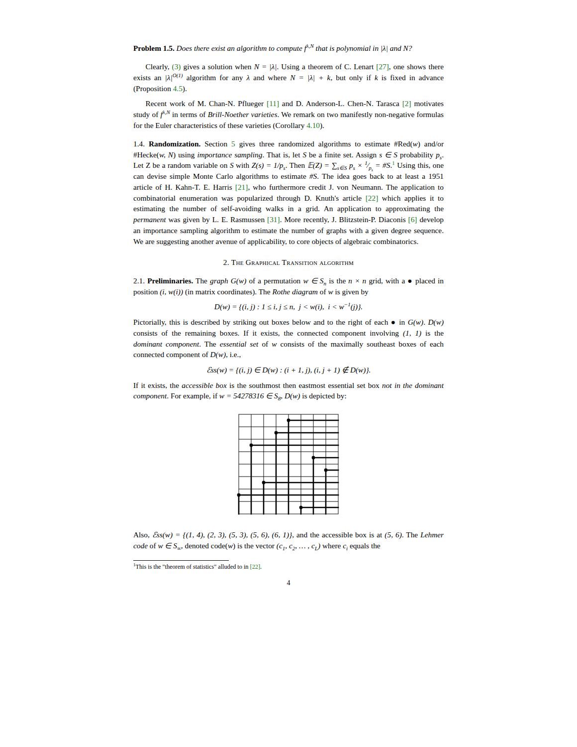Problem 1.5. Does there exist an algorithm to compute fλ,N that is polynomial in |λ| and N?
Clearly, (3) gives a solution when N = |λ|. Using a theorem of C. Lenart [27], one shows there exists an |λ|O(1) algorithm for any λ and where N = |λ| + k, but only if k is fixed in advance (Proposition 4.5).
Recent work of M. Chan-N. Pflueger [11] and D. Anderson-L. Chen-N. Tarasca [2] motivates study of fλ,N in terms of Brill-Noether varieties. We remark on two manifestly non-negative formulas for the Euler characteristics of these varieties (Corollary 4.10).
1.4. Randomization. Section 5 gives three randomized algorithms to estimate #Red(w) and/or #Hecke(w, N) using importance sampling. That is, let S be a finite set. Assign s ∈ S probability ps. Let Z be a random variable on S with Z(s) = 1/ps. Then 𝔼(Z) = ∑s∈S ps × 1⁄ps = #S.1 Using this, one can devise simple Monte Carlo algorithms to estimate #S. The idea goes back to at least a 1951 article of H. Kahn-T. E. Harris [21], who furthermore credit J. von Neumann. The application to combinatorial enumeration was popularized through D. Knuth's article [22] which applies it to estimating the number of self-avoiding walks in a grid. An application to approximating the permanent was given by L. E. Rasmussen [31]. More recently, J. Blitzstein-P. Diaconis [6] develop an importance sampling algorithm to estimate the number of graphs with a given degree sequence. We are suggesting another avenue of applicability, to core objects of algebraic combinatorics.
2. The Graphical Transition algorithm
2.1. Preliminaries. The graph G(w) of a permutation w ∈ Sn is the n × n grid, with a ● placed in position (i, w(i)) (in matrix coordinates). The Rothe diagram of w is given by
D(w) = {(i, j) : 1 ≤ i, j ≤ n, j < w(i), i < w−1(j)}.
Pictorially, this is described by striking out boxes below and to the right of each ● in G(w). D(w) consists of the remaining boxes. If it exists, the connected component involving (1, 1) is the dominant component. The essential set of w consists of the maximally southeast boxes of each connected component of D(w), i.e.,
ℰss(w) = {(i, j) ∈ D(w) : (i + 1, j), (i, j + 1) ∉ D(w)}.
If it exists, the accessible box is the southmost then eastmost essential set box not in the dominant component. For example, if w = 54278316 ∈ S8, D(w) is depicted by:
Also, ℰss(w) = {(1, 4), (2, 3), (5, 3), (5, 6), (6, 1)}, and the accessible box is at (5, 6). The Lehmer code of w ∈ S∞, denoted code(w) is the vector (c1, c2, … , cL) where ci equals the
1This is the "theorem of statistics" alluded to in [22].
4